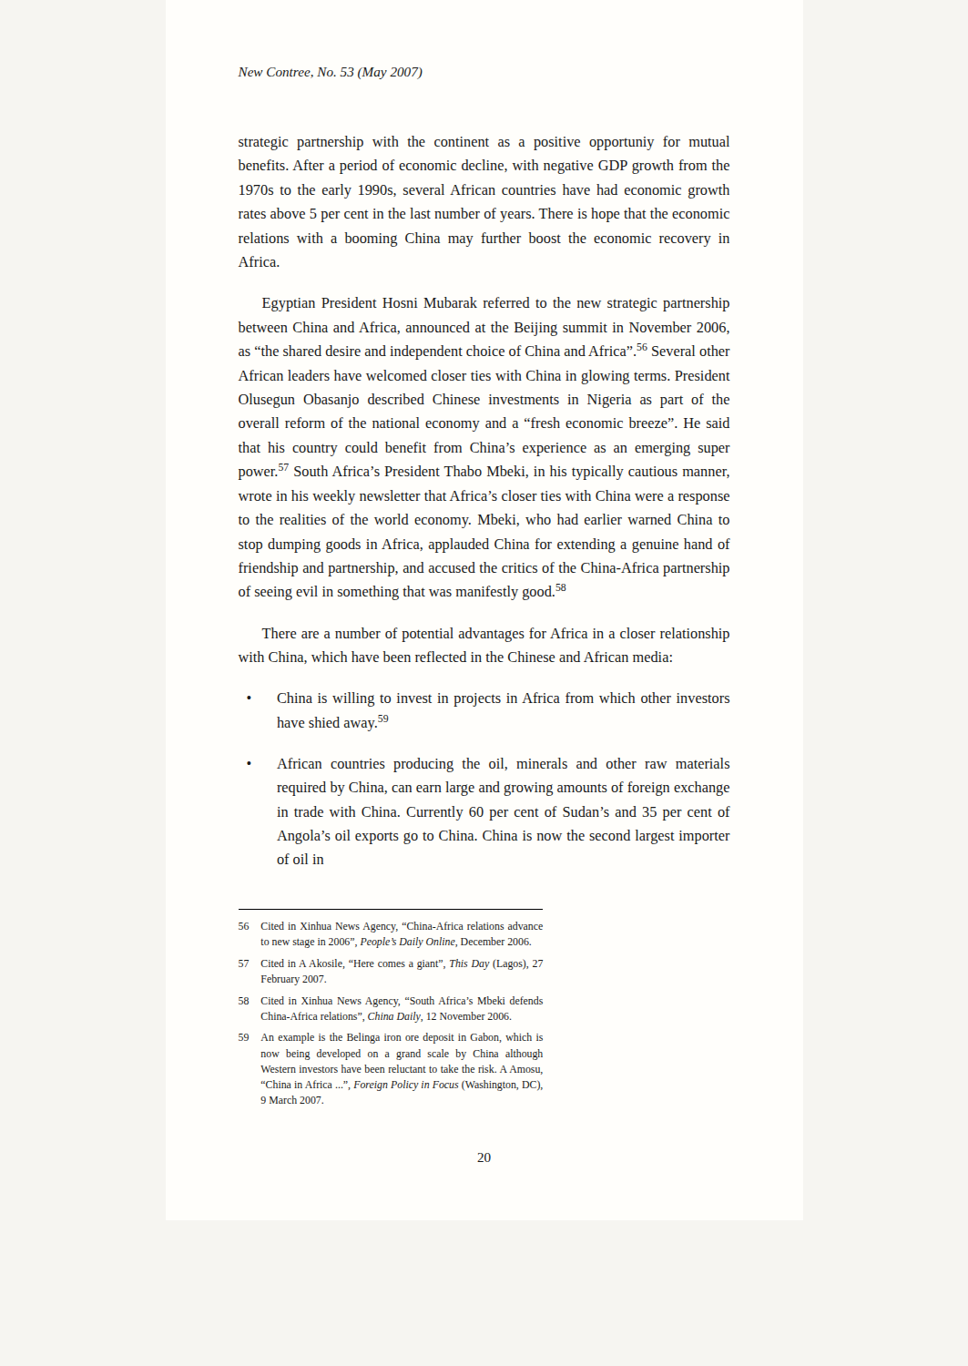New Contree, No. 53 (May 2007)
strategic partnership with the continent as a positive opportuniy for mutual benefits. After a period of economic decline, with negative GDP growth from the 1970s to the early 1990s, several African countries have had economic growth rates above 5 per cent in the last number of years. There is hope that the economic relations with a booming China may further boost the economic recovery in Africa.
Egyptian President Hosni Mubarak referred to the new strategic partnership between China and Africa, announced at the Beijing summit in November 2006, as “the shared desire and independent choice of China and Africa”.56 Several other African leaders have welcomed closer ties with China in glowing terms. President Olusegun Obasanjo described Chinese investments in Nigeria as part of the overall reform of the national economy and a “fresh economic breeze”. He said that his country could benefit from China’s experience as an emerging super power.57 South Africa’s President Thabo Mbeki, in his typically cautious manner, wrote in his weekly newsletter that Africa’s closer ties with China were a response to the realities of the world economy. Mbeki, who had earlier warned China to stop dumping goods in Africa, applauded China for extending a genuine hand of friendship and partnership, and accused the critics of the China-Africa partnership of seeing evil in something that was manifestly good.58
There are a number of potential advantages for Africa in a closer relationship with China, which have been reflected in the Chinese and African media:
China is willing to invest in projects in Africa from which other investors have shied away.59
African countries producing the oil, minerals and other raw materials required by China, can earn large and growing amounts of foreign exchange in trade with China. Currently 60 per cent of Sudan’s and 35 per cent of Angola’s oil exports go to China. China is now the second largest importer of oil in
Cited in Xinhua News Agency, “China-Africa relations advance to new stage in 2006”, People’s Daily Online, December 2006.
Cited in A Akosile, “Here comes a giant”, This Day (Lagos), 27 February 2007.
Cited in Xinhua News Agency, “South Africa’s Mbeki defends China-Africa relations”, China Daily, 12 November 2006.
An example is the Belinga iron ore deposit in Gabon, which is now being developed on a grand scale by China although Western investors have been reluctant to take the risk. A Amosu, “China in Africa ...”, Foreign Policy in Focus (Washington, DC), 9 March 2007.
20